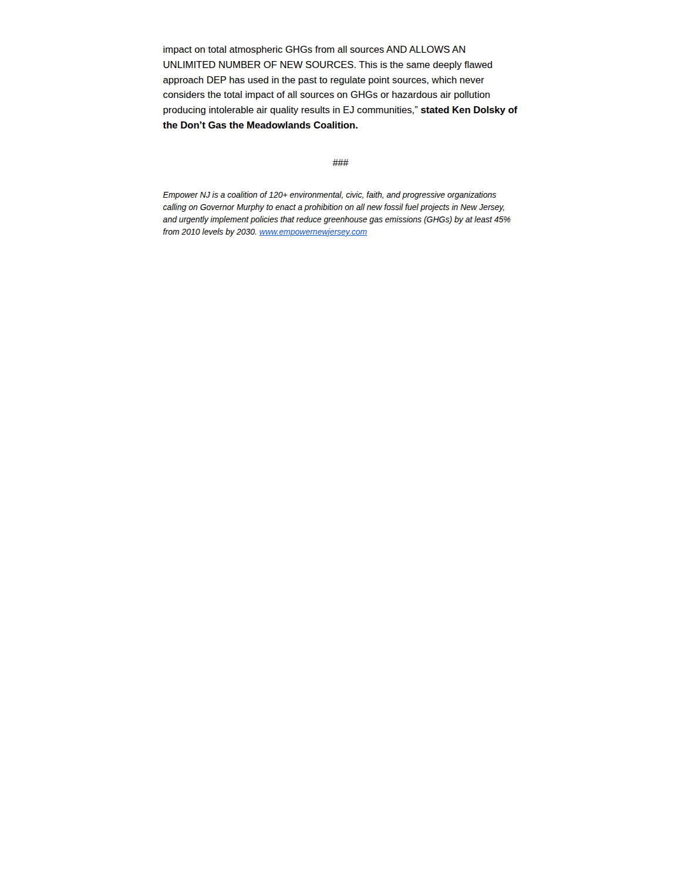impact on total atmospheric GHGs from all sources AND ALLOWS AN UNLIMITED NUMBER OF NEW SOURCES. This is the same deeply flawed approach DEP has used in the past to regulate point sources, which never considers the total impact of all sources on GHGs or hazardous air pollution producing intolerable air quality results in EJ communities,” stated Ken Dolsky of the Don’t Gas the Meadowlands Coalition.
###
Empower NJ is a coalition of 120+ environmental, civic, faith, and progressive organizations calling on Governor Murphy to enact a prohibition on all new fossil fuel projects in New Jersey, and urgently implement policies that reduce greenhouse gas emissions (GHGs) by at least 45% from 2010 levels by 2030. www.empowernewjersey.com